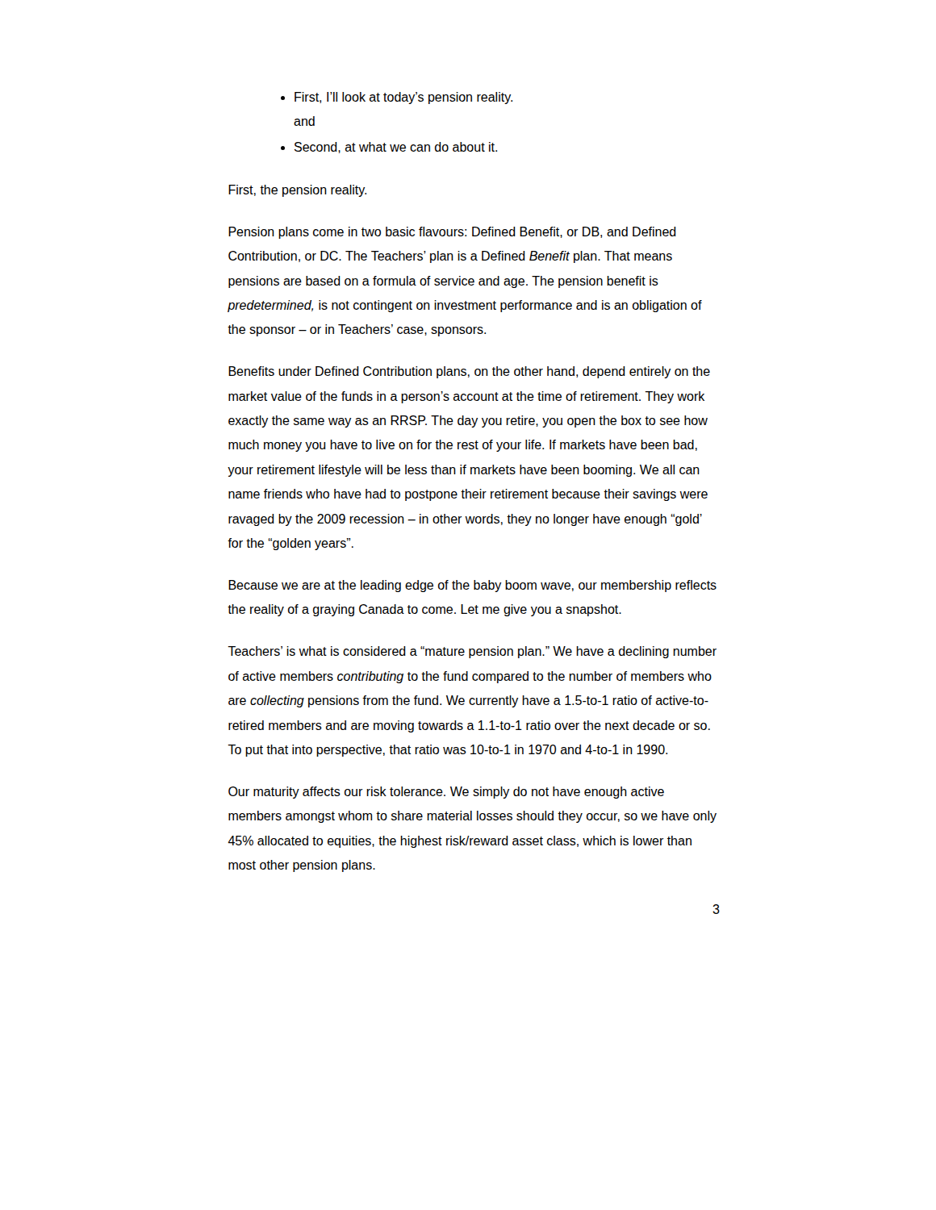First, I’ll look at today’s pension reality.and
Second, at what we can do about it.
First, the pension reality.
Pension plans come in two basic flavours: Defined Benefit, or DB, and Defined Contribution, or DC. The Teachers’ plan is a Defined Benefit plan. That means pensions are based on a formula of service and age. The pension benefit is predetermined, is not contingent on investment performance and is an obligation of the sponsor – or in Teachers’ case, sponsors.
Benefits under Defined Contribution plans, on the other hand, depend entirely on the market value of the funds in a person’s account at the time of retirement. They work exactly the same way as an RRSP. The day you retire, you open the box to see how much money you have to live on for the rest of your life. If markets have been bad, your retirement lifestyle will be less than if markets have been booming. We all can name friends who have had to postpone their retirement because their savings were ravaged by the 2009 recession – in other words, they no longer have enough “gold’ for the “golden years”.
Because we are at the leading edge of the baby boom wave, our membership reflects the reality of a graying Canada to come. Let me give you a snapshot.
Teachers’ is what is considered a “mature pension plan.” We have a declining number of active members contributing to the fund compared to the number of members who are collecting pensions from the fund. We currently have a 1.5-to-1 ratio of active-to-retired members and are moving towards a 1.1-to-1 ratio over the next decade or so. To put that into perspective, that ratio was 10-to-1 in 1970 and 4-to-1 in 1990.
Our maturity affects our risk tolerance. We simply do not have enough active members amongst whom to share material losses should they occur, so we have only 45% allocated to equities, the highest risk/reward asset class, which is lower than most other pension plans.
3